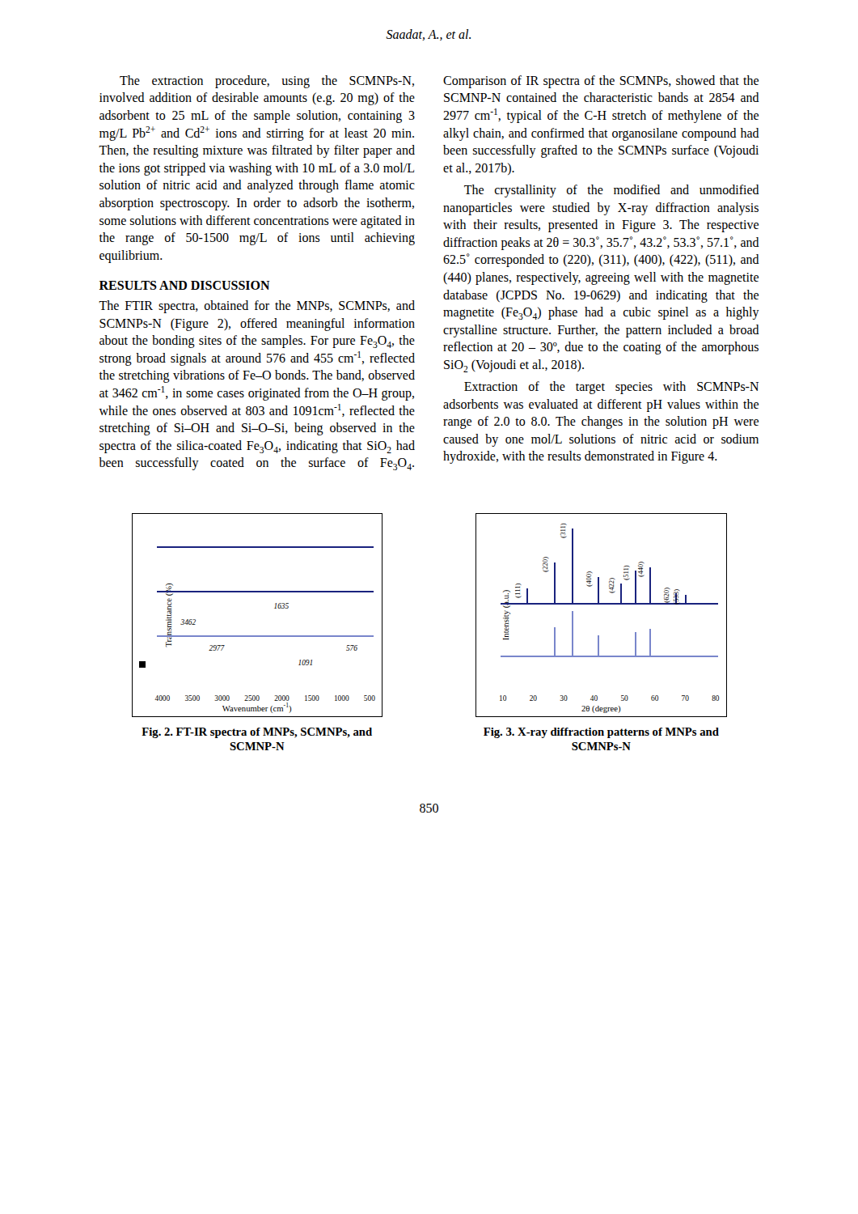Saadat, A., et al.
The extraction procedure, using the SCMNPs-N, involved addition of desirable amounts (e.g. 20 mg) of the adsorbent to 25 mL of the sample solution, containing 3 mg/L Pb2+ and Cd2+ ions and stirring for at least 20 min. Then, the resulting mixture was filtrated by filter paper and the ions got stripped via washing with 10 mL of a 3.0 mol/L solution of nitric acid and analyzed through flame atomic absorption spectroscopy. In order to adsorb the isotherm, some solutions with different concentrations were agitated in the range of 50-1500 mg/L of ions until achieving equilibrium.
Results and Discussion
The FTIR spectra, obtained for the MNPs, SCMNPs, and SCMNPs-N (Figure 2), offered meaningful information about the bonding sites of the samples. For pure Fe3O4, the strong broad signals at around 576 and 455 cm-1, reflected the stretching vibrations of Fe–O bonds. The band, observed at 3462 cm-1, in some cases originated from the O–H group, while the ones observed at 803 and 1091cm-1, reflected the stretching of Si–OH and Si–O–Si, being observed in the spectra of the silica-coated Fe3O4, indicating that SiO2 had been successfully coated on the surface of Fe3O4. Comparison of IR spectra of the SCMNPs, showed that the SCMNP-N contained the characteristic bands at 2854 and 2977 cm-1, typical of the C-H stretch of methylene of the alkyl chain, and confirmed that organosilane compound had been successfully grafted to the SCMNPs surface (Vojoudi et al., 2017b).
The crystallinity of the modified and unmodified nanoparticles were studied by X-ray diffraction analysis with their results, presented in Figure 3. The respective diffraction peaks at 2θ = 30.3˚, 35.7˚, 43.2˚, 53.3˚, 57.1˚, and 62.5˚ corresponded to (220), (311), (400), (422), (511), and (440) planes, respectively, agreeing well with the magnetite database (JCPDS No. 19-0629) and indicating that the magnetite (Fe3O4) phase had a cubic spinel as a highly crystalline structure. Further, the pattern included a broad reflection at 20 – 30º, due to the coating of the amorphous SiO2 (Vojoudi et al., 2018).
Extraction of the target species with SCMNPs-N adsorbents was evaluated at different pH values within the range of 2.0 to 8.0. The changes in the solution pH were caused by one mol/L solutions of nitric acid or sodium hydroxide, with the results demonstrated in Figure 4.
Transmittance (%)
3462 2977 1635 1091 576
4000350030002500200015001000500
Wavenumber (cm-1)
Fig. 2. FT-IR spectra of MNPs, SCMNPs, and SCMNP-N
Intensity (a.u.)
(111) (220) (311) (400) (422) (511) (440) (620) (533)
1020304050607080
2θ (degree)
Fig. 3. X-ray diffraction patterns of MNPs and SCMNPs-N
850